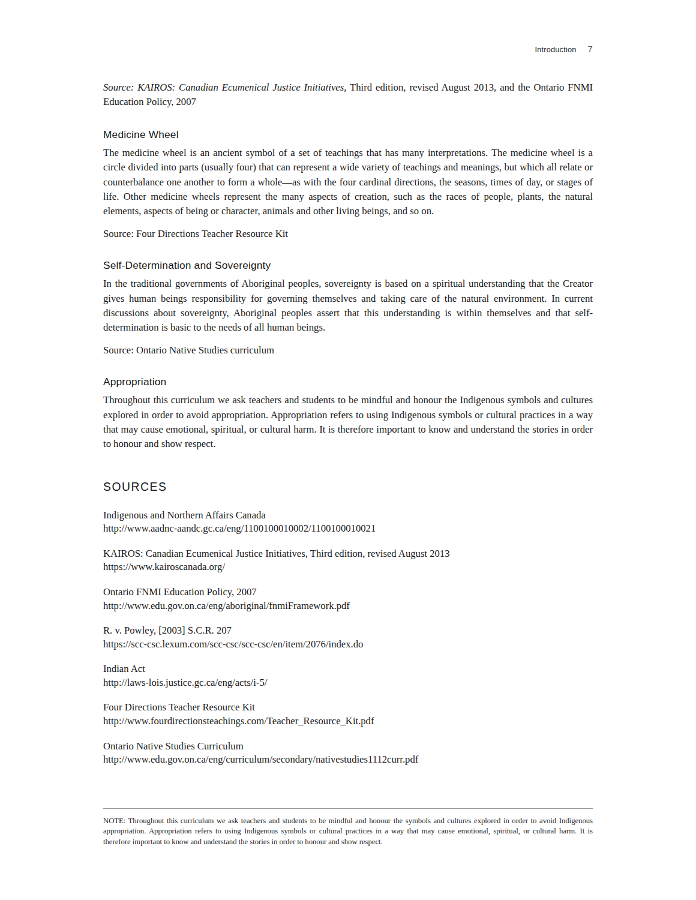Introduction 7
Source: KAIROS: Canadian Ecumenical Justice Initiatives, Third edition, revised August 2013, and the Ontario FNMI Education Policy, 2007
Medicine Wheel
The medicine wheel is an ancient symbol of a set of teachings that has many interpretations. The medicine wheel is a circle divided into parts (usually four) that can represent a wide variety of teachings and meanings, but which all relate or counterbalance one another to form a whole—as with the four cardinal directions, the seasons, times of day, or stages of life. Other medicine wheels represent the many aspects of creation, such as the races of people, plants, the natural elements, aspects of being or character, animals and other living beings, and so on.
Source: Four Directions Teacher Resource Kit
Self-Determination and Sovereignty
In the traditional governments of Aboriginal peoples, sovereignty is based on a spiritual understanding that the Creator gives human beings responsibility for governing themselves and taking care of the natural environment. In current discussions about sovereignty, Aboriginal peoples assert that this understanding is within themselves and that self-determination is basic to the needs of all human beings.
Source: Ontario Native Studies curriculum
Appropriation
Throughout this curriculum we ask teachers and students to be mindful and honour the Indigenous symbols and cultures explored in order to avoid appropriation. Appropriation refers to using Indigenous symbols or cultural practices in a way that may cause emotional, spiritual, or cultural harm. It is therefore important to know and understand the stories in order to honour and show respect.
SOURCES
Indigenous and Northern Affairs Canada
http://www.aadnc-aandc.gc.ca/eng/1100100010002/1100100010021
KAIROS: Canadian Ecumenical Justice Initiatives, Third edition, revised August 2013
https://www.kairoscanada.org/
Ontario FNMI Education Policy, 2007
http://www.edu.gov.on.ca/eng/aboriginal/fnmiFramework.pdf
R. v. Powley, [2003] S.C.R. 207
https://scc-csc.lexum.com/scc-csc/scc-csc/en/item/2076/index.do
Indian Act
http://laws-lois.justice.gc.ca/eng/acts/i-5/
Four Directions Teacher Resource Kit
http://www.fourdirectionsteachings.com/Teacher_Resource_Kit.pdf
Ontario Native Studies Curriculum
http://www.edu.gov.on.ca/eng/curriculum/secondary/nativestudies1112curr.pdf
NOTE: Throughout this curriculum we ask teachers and students to be mindful and honour the symbols and cultures explored in order to avoid Indigenous appropriation. Appropriation refers to using Indigenous symbols or cultural practices in a way that may cause emotional, spiritual, or cultural harm. It is therefore important to know and understand the stories in order to honour and show respect.